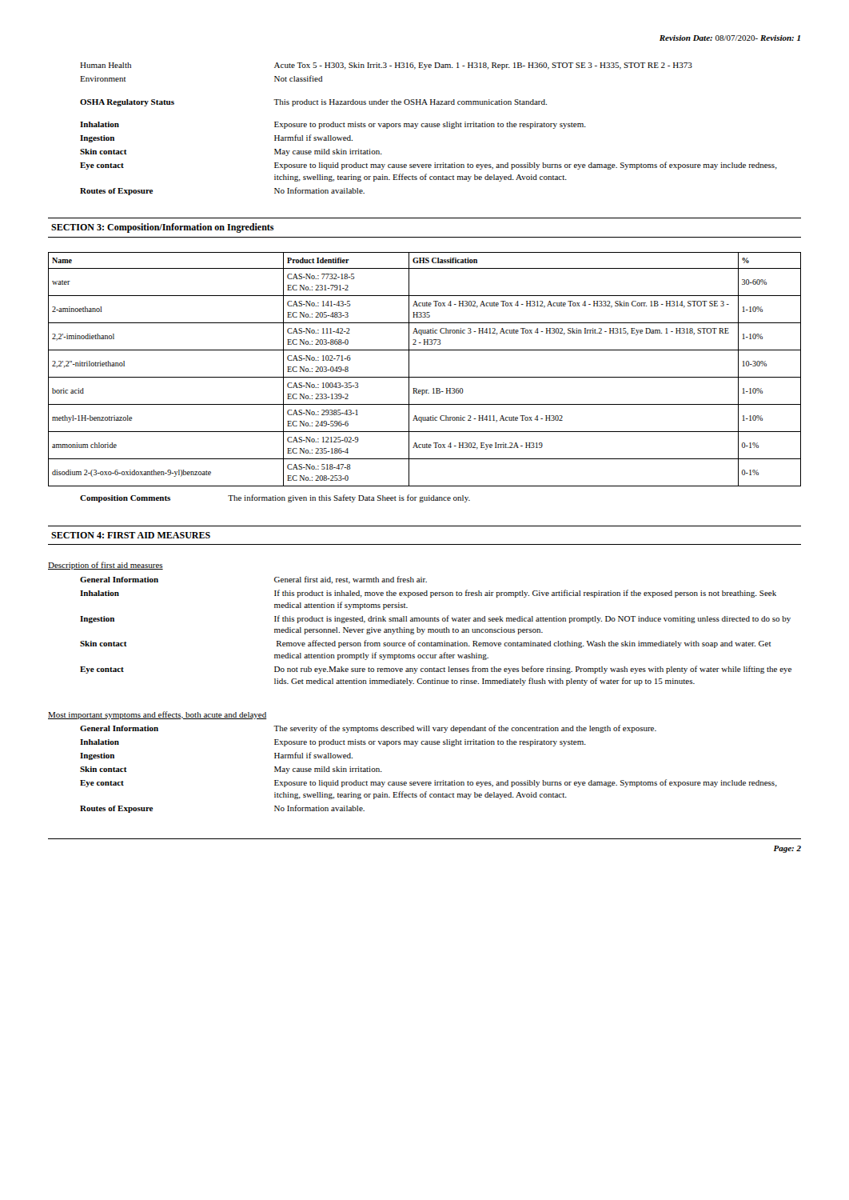Revision Date: 08/07/2020- Revision: 1
| Human Health | Acute Tox 5 - H303, Skin Irrit.3 - H316, Eye Dam. 1 - H318, Repr. 1B- H360, STOT SE 3 - H335, STOT RE 2 - H373 |
| Environment | Not classified |
| OSHA Regulatory Status | This product is Hazardous under the OSHA Hazard communication Standard. |
| Inhalation | Exposure to product mists or vapors may cause slight irritation to the respiratory system. |
| Ingestion | Harmful if swallowed. |
| Skin contact | May cause mild skin irritation. |
| Eye contact | Exposure to liquid product may cause severe irritation to eyes, and possibly burns or eye damage. Symptoms of exposure may include redness, itching, swelling, tearing or pain. Effects of contact may be delayed. Avoid contact. |
| Routes of Exposure | No Information available. |
SECTION 3: Composition/Information on Ingredients
| Name | Product Identifier | GHS Classification | % |
| --- | --- | --- | --- |
| water | CAS-No.: 7732-18-5 EC No.: 231-791-2 | | 30-60% |
| 2-aminoethanol | CAS-No.: 141-43-5 EC No.: 205-483-3 | Acute Tox 4 - H302, Acute Tox 4 - H312, Acute Tox 4 - H332, Skin Corr. 1B - H314, STOT SE 3 - H335 | 1-10% |
| 2,2'-iminodiethanol | CAS-No.: 111-42-2 EC No.: 203-868-0 | Aquatic Chronic 3 - H412, Acute Tox 4 - H302, Skin Irrit.2 - H315, Eye Dam. 1 - H318, STOT RE 2 - H373 | 1-10% |
| 2,2',2''-nitrilotriethanol | CAS-No.: 102-71-6 EC No.: 203-049-8 | | 10-30% |
| boric acid | CAS-No.: 10043-35-3 EC No.: 233-139-2 | Repr. 1B- H360 | 1-10% |
| methyl-1H-benzotriazole | CAS-No.: 29385-43-1 EC No.: 249-596-6 | Aquatic Chronic 2 - H411, Acute Tox 4 - H302 | 1-10% |
| ammonium chloride | CAS-No.: 12125-02-9 EC No.: 235-186-4 | Acute Tox 4 - H302, Eye Irrit.2A - H319 | 0-1% |
| disodium 2-(3-oxo-6-oxidoxanthen-9-yl)benzoate | CAS-No.: 518-47-8 EC No.: 208-253-0 | | 0-1% |
| Composition Comments | The information given in this Safety Data Sheet is for guidance only. |
SECTION 4: FIRST AID MEASURES
Description of first aid measures
| General Information | General first aid, rest, warmth and fresh air. |
| Inhalation | If this product is inhaled, move the exposed person to fresh air promptly. Give artificial respiration if the exposed person is not breathing. Seek medical attention if symptoms persist. |
| Ingestion | If this product is ingested, drink small amounts of water and seek medical attention promptly. Do NOT induce vomiting unless directed to do so by medical personnel. Never give anything by mouth to an unconscious person. |
| Skin contact | Remove affected person from source of contamination. Remove contaminated clothing. Wash the skin immediately with soap and water. Get medical attention promptly if symptoms occur after washing. |
| Eye contact | Do not rub eye.Make sure to remove any contact lenses from the eyes before rinsing. Promptly wash eyes with plenty of water while lifting the eye lids. Get medical attention immediately. Continue to rinse. Immediately flush with plenty of water for up to 15 minutes. |
Most important symptoms and effects, both acute and delayed
| General Information | The severity of the symptoms described will vary dependant of the concentration and the length of exposure. |
| Inhalation | Exposure to product mists or vapors may cause slight irritation to the respiratory system. |
| Ingestion | Harmful if swallowed. |
| Skin contact | May cause mild skin irritation. |
| Eye contact | Exposure to liquid product may cause severe irritation to eyes, and possibly burns or eye damage. Symptoms of exposure may include redness, itching, swelling, tearing or pain. Effects of contact may be delayed. Avoid contact. |
| Routes of Exposure | No Information available. |
Page: 2